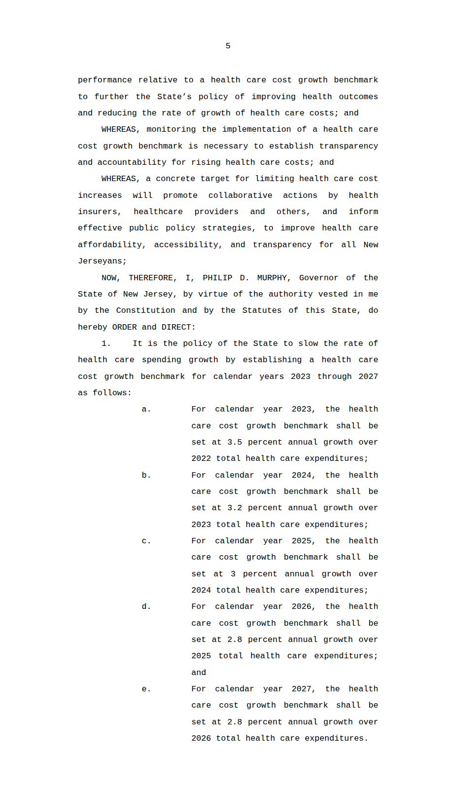5
performance relative to a health care cost growth benchmark to further the State’s policy of improving health outcomes and reducing the rate of growth of health care costs; and
WHEREAS, monitoring the implementation of a health care cost growth benchmark is necessary to establish transparency and accountability for rising health care costs; and
WHEREAS, a concrete target for limiting health care cost increases will promote collaborative actions by health insurers, healthcare providers and others, and inform effective public policy strategies, to improve health care affordability, accessibility, and transparency for all New Jerseyans;
NOW, THEREFORE, I, PHILIP D. MURPHY, Governor of the State of New Jersey, by virtue of the authority vested in me by the Constitution and by the Statutes of this State, do hereby ORDER and DIRECT:
1. It is the policy of the State to slow the rate of health care spending growth by establishing a health care cost growth benchmark for calendar years 2023 through 2027 as follows:
a. For calendar year 2023, the health care cost growth benchmark shall be set at 3.5 percent annual growth over 2022 total health care expenditures;
b. For calendar year 2024, the health care cost growth benchmark shall be set at 3.2 percent annual growth over 2023 total health care expenditures;
c. For calendar year 2025, the health care cost growth benchmark shall be set at 3 percent annual growth over 2024 total health care expenditures;
d. For calendar year 2026, the health care cost growth benchmark shall be set at 2.8 percent annual growth over 2025 total health care expenditures; and
e. For calendar year 2027, the health care cost growth benchmark shall be set at 2.8 percent annual growth over 2026 total health care expenditures.